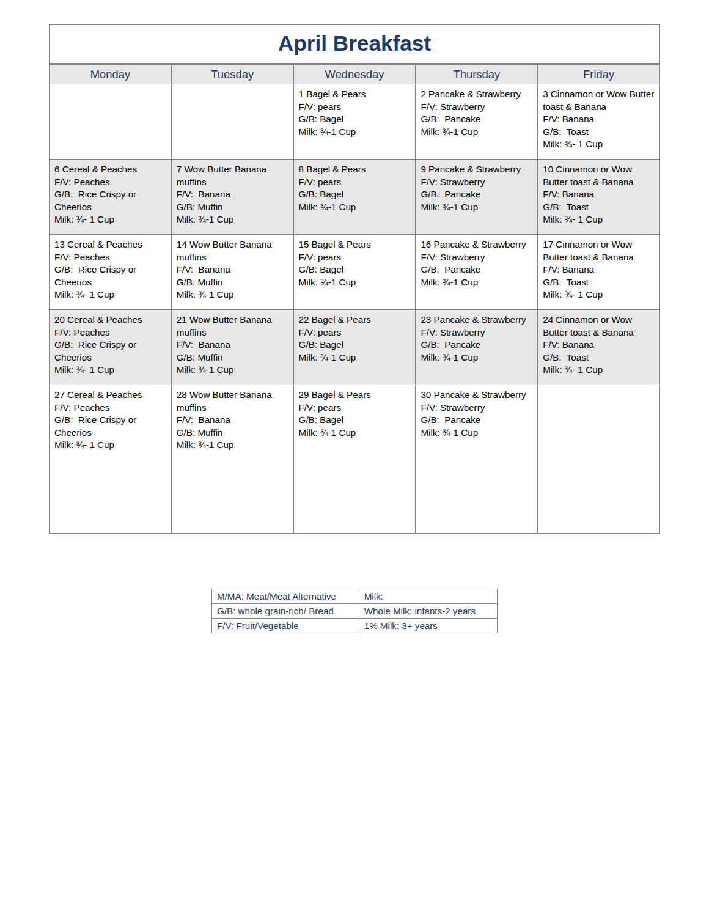April Breakfast
| Monday | Tuesday | Wednesday | Thursday | Friday |
| --- | --- | --- | --- | --- |
| | | 1 Bagel & Pears F/V: pears G/B: Bagel Milk: ¾-1 Cup | 2 Pancake & Strawberry F/V: Strawberry G/B: Pancake Milk: ¾-1 Cup | 3 Cinnamon or Wow Butter toast & Banana F/V: Banana G/B: Toast Milk: ¾- 1 Cup |
| 6 Cereal & Peaches F/V: Peaches G/B: Rice Crispy or Cheerios Milk: ¾- 1 Cup | 7 Wow Butter Banana muffins F/V: Banana G/B: Muffin Milk: ¾-1 Cup | 8 Bagel & Pears F/V: pears G/B: Bagel Milk: ¾-1 Cup | 9 Pancake & Strawberry F/V: Strawberry G/B: Pancake Milk: ¾-1 Cup | 10 Cinnamon or Wow Butter toast & Banana F/V: Banana G/B: Toast Milk: ¾- 1 Cup |
| 13 Cereal & Peaches F/V: Peaches G/B: Rice Crispy or Cheerios Milk: ¾- 1 Cup | 14 Wow Butter Banana muffins F/V: Banana G/B: Muffin Milk: ¾-1 Cup | 15 Bagel & Pears F/V: pears G/B: Bagel Milk: ¾-1 Cup | 16 Pancake & Strawberry F/V: Strawberry G/B: Pancake Milk: ¾-1 Cup | 17 Cinnamon or Wow Butter toast & Banana F/V: Banana G/B: Toast Milk: ¾- 1 Cup |
| 20 Cereal & Peaches F/V: Peaches G/B: Rice Crispy or Cheerios Milk: ¾- 1 Cup | 21 Wow Butter Banana muffins F/V: Banana G/B: Muffin Milk: ¾-1 Cup | 22 Bagel & Pears F/V: pears G/B: Bagel Milk: ¾-1 Cup | 23 Pancake & Strawberry F/V: Strawberry G/B: Pancake Milk: ¾-1 Cup | 24 Cinnamon or Wow Butter toast & Banana F/V: Banana G/B: Toast Milk: ¾- 1 Cup |
| 27 Cereal & Peaches F/V: Peaches G/B: Rice Crispy or Cheerios Milk: ¾- 1 Cup | 28 Wow Butter Banana muffins F/V: Banana G/B: Muffin Milk: ¾-1 Cup | 29 Bagel & Pears F/V: pears G/B: Bagel Milk: ¾-1 Cup | 30 Pancake & Strawberry F/V: Strawberry G/B: Pancake Milk: ¾-1 Cup | |
| M/MA: Meat/Meat Alternative | Milk: |
| G/B: whole grain-rich/ Bread | Whole Milk: infants-2 years |
| F/V: Fruit/Vegetable | 1% Milk: 3+ years |